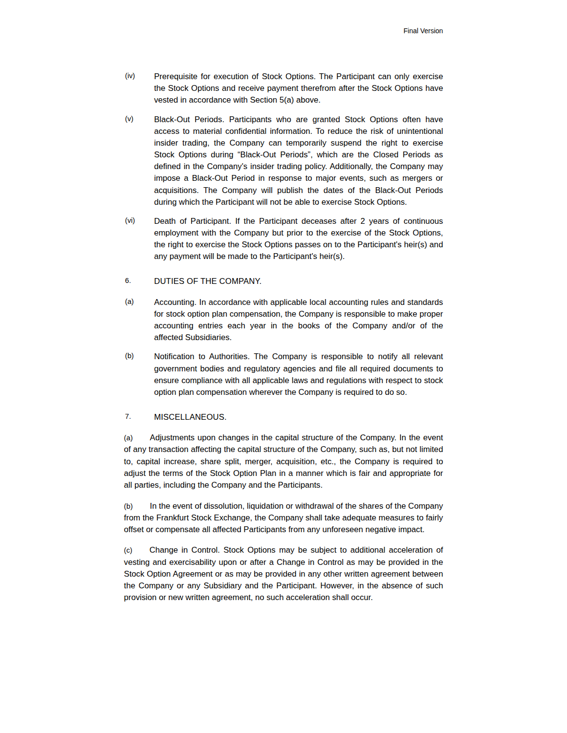Final Version
(iv)
Prerequisite for execution of Stock Options. The Participant can only exercise the Stock Options and receive payment therefrom after the Stock Options have vested in accordance with Section 5(a) above.
(v)
Black-Out Periods. Participants who are granted Stock Options often have access to material confidential information. To reduce the risk of unintentional insider trading, the Company can temporarily suspend the right to exercise Stock Options during “Black-Out Periods”, which are the Closed Periods as defined in the Company's insider trading policy. Additionally, the Company may impose a Black-Out Period in response to major events, such as mergers or acquisitions. The Company will publish the dates of the Black-Out Periods during which the Participant will not be able to exercise Stock Options.
(vi)
Death of Participant. If the Participant deceases after 2 years of continuous employment with the Company but prior to the exercise of the Stock Options, the right to exercise the Stock Options passes on to the Participant's heir(s) and any payment will be made to the Participant's heir(s).
6.
DUTIES OF THE COMPANY.
(a)
Accounting. In accordance with applicable local accounting rules and standards for stock option plan compensation, the Company is responsible to make proper accounting entries each year in the books of the Company and/or of the affected Subsidiaries.
(b)
Notification to Authorities. The Company is responsible to notify all relevant government bodies and regulatory agencies and file all required documents to ensure compliance with all applicable laws and regulations with respect to stock option plan compensation wherever the Company is required to do so.
7.
MISCELLANEOUS.
(a) Adjustments upon changes in the capital structure of the Company. In the event of any transaction affecting the capital structure of the Company, such as, but not limited to, capital increase, share split, merger, acquisition, etc., the Company is required to adjust the terms of the Stock Option Plan in a manner which is fair and appropriate for all parties, including the Company and the Participants.
(b) In the event of dissolution, liquidation or withdrawal of the shares of the Company from the Frankfurt Stock Exchange, the Company shall take adequate measures to fairly offset or compensate all affected Participants from any unforeseen negative impact.
(c) Change in Control. Stock Options may be subject to additional acceleration of vesting and exercisability upon or after a Change in Control as may be provided in the Stock Option Agreement or as may be provided in any other written agreement between the Company or any Subsidiary and the Participant. However, in the absence of such provision or new written agreement, no such acceleration shall occur.